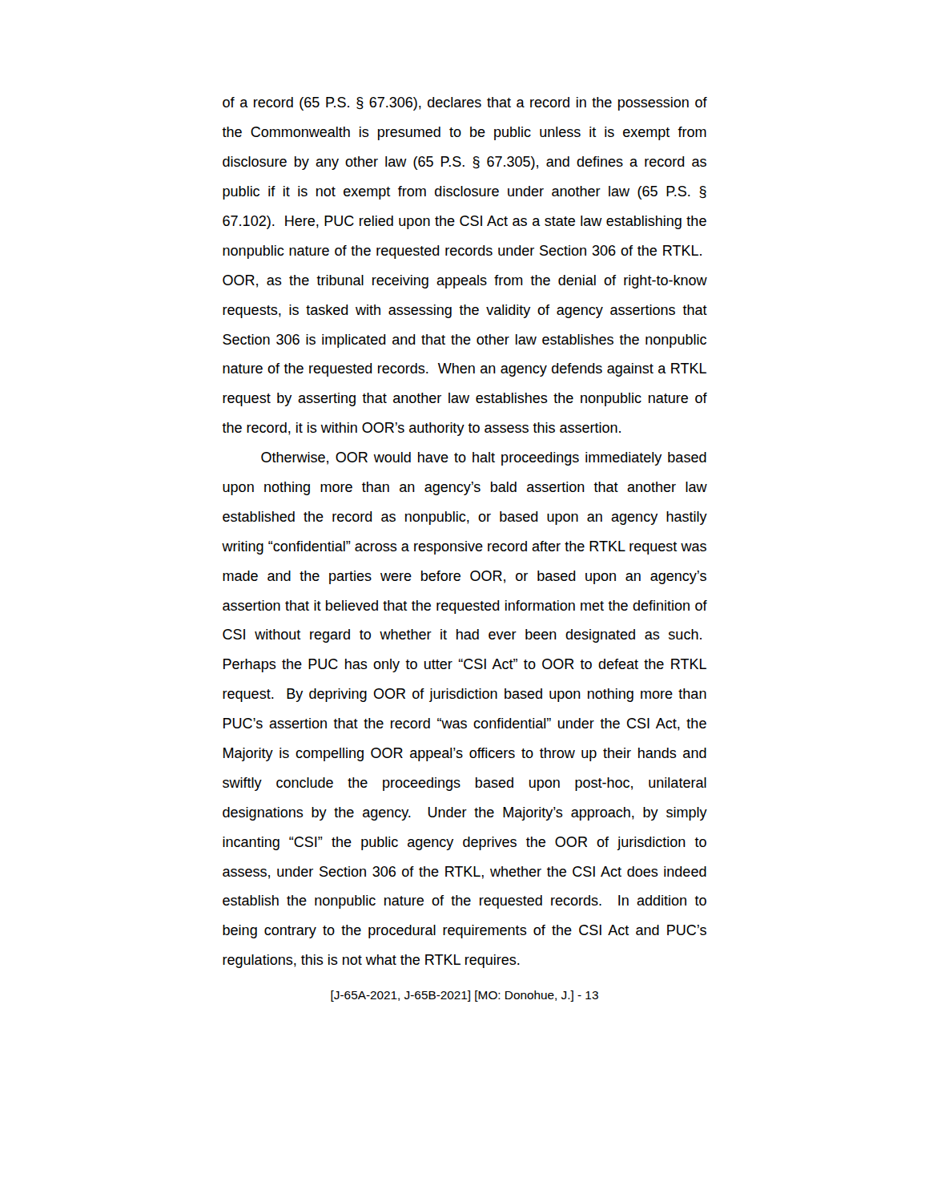of a record (65 P.S. § 67.306), declares that a record in the possession of the Commonwealth is presumed to be public unless it is exempt from disclosure by any other law (65 P.S. § 67.305), and defines a record as public if it is not exempt from disclosure under another law (65 P.S. § 67.102). Here, PUC relied upon the CSI Act as a state law establishing the nonpublic nature of the requested records under Section 306 of the RTKL. OOR, as the tribunal receiving appeals from the denial of right-to-know requests, is tasked with assessing the validity of agency assertions that Section 306 is implicated and that the other law establishes the nonpublic nature of the requested records. When an agency defends against a RTKL request by asserting that another law establishes the nonpublic nature of the record, it is within OOR’s authority to assess this assertion.
Otherwise, OOR would have to halt proceedings immediately based upon nothing more than an agency’s bald assertion that another law established the record as nonpublic, or based upon an agency hastily writing “confidential” across a responsive record after the RTKL request was made and the parties were before OOR, or based upon an agency’s assertion that it believed that the requested information met the definition of CSI without regard to whether it had ever been designated as such. Perhaps the PUC has only to utter “CSI Act” to OOR to defeat the RTKL request. By depriving OOR of jurisdiction based upon nothing more than PUC’s assertion that the record “was confidential” under the CSI Act, the Majority is compelling OOR appeal’s officers to throw up their hands and swiftly conclude the proceedings based upon post-hoc, unilateral designations by the agency. Under the Majority’s approach, by simply incanting “CSI” the public agency deprives the OOR of jurisdiction to assess, under Section 306 of the RTKL, whether the CSI Act does indeed establish the nonpublic nature of the requested records. In addition to being contrary to the procedural requirements of the CSI Act and PUC’s regulations, this is not what the RTKL requires.
[J-65A-2021, J-65B-2021] [MO: Donohue, J.] - 13